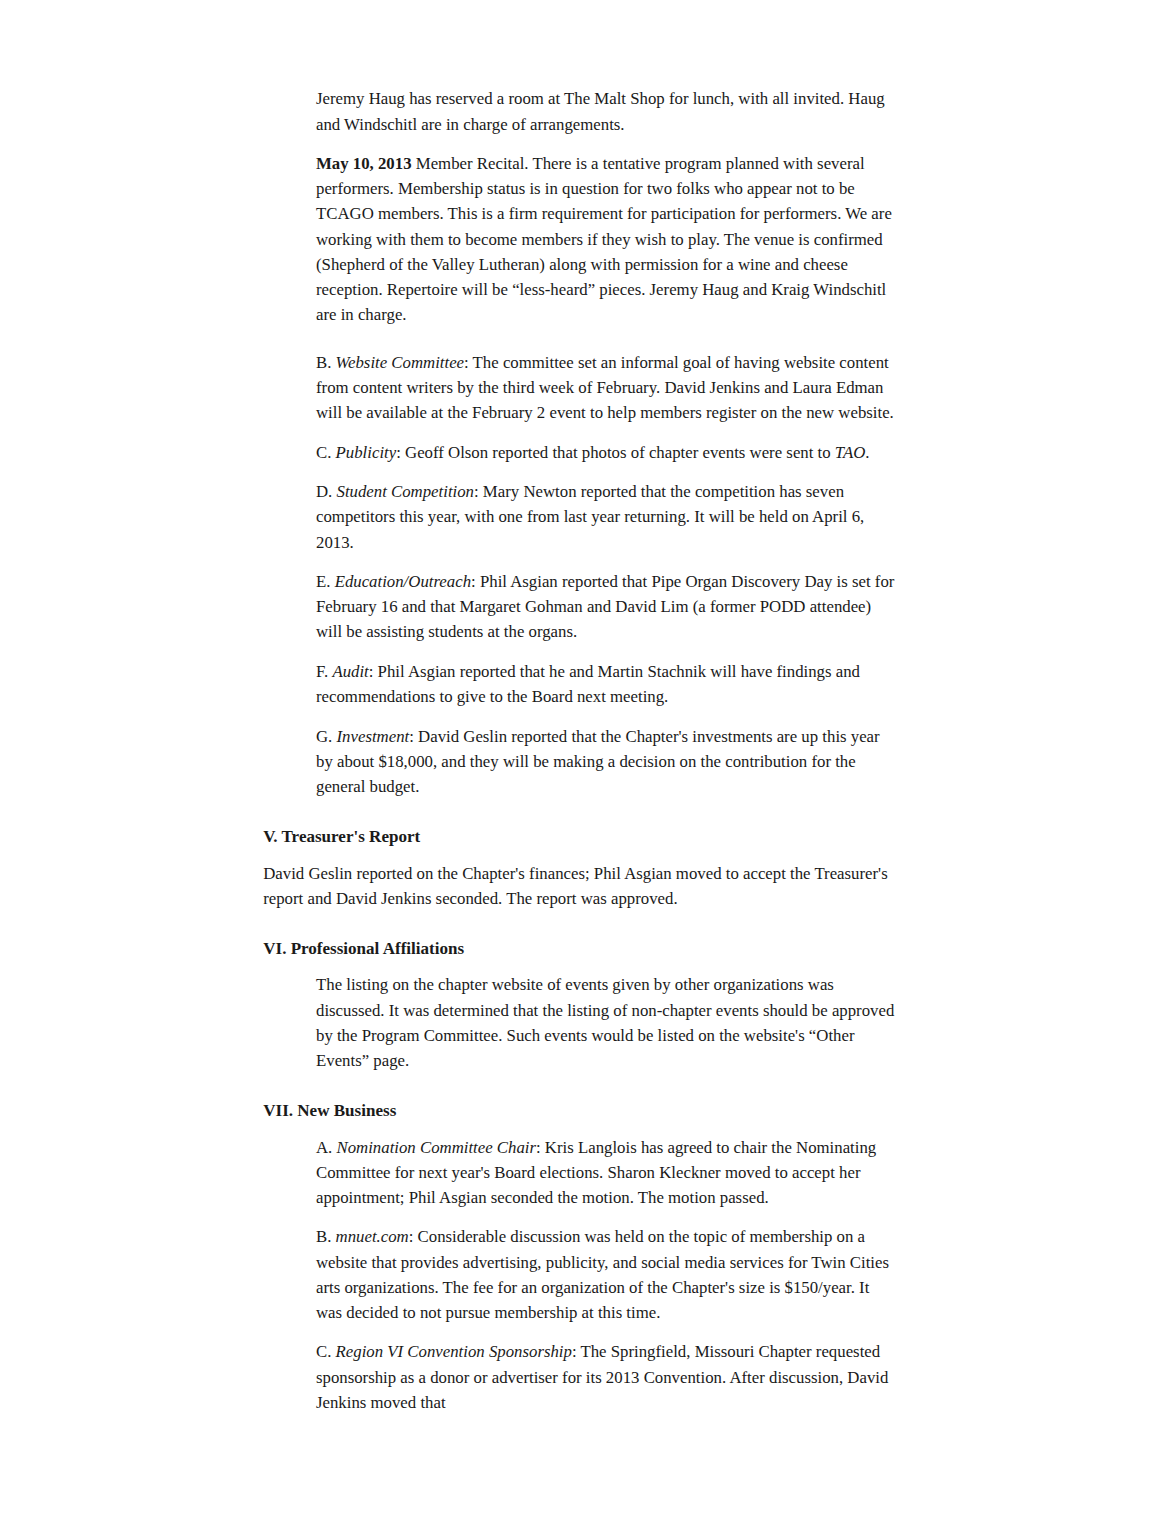Jeremy Haug has reserved a room at The Malt Shop for lunch, with all invited. Haug and Windschitl are in charge of arrangements.
May 10, 2013 Member Recital. There is a tentative program planned with several performers. Membership status is in question for two folks who appear not to be TCAGO members. This is a firm requirement for participation for performers. We are working with them to become members if they wish to play. The venue is confirmed (Shepherd of the Valley Lutheran) along with permission for a wine and cheese reception. Repertoire will be “less-heard” pieces. Jeremy Haug and Kraig Windschitl are in charge.
B. Website Committee: The committee set an informal goal of having website content from content writers by the third week of February. David Jenkins and Laura Edman will be available at the February 2 event to help members register on the new website.
C. Publicity: Geoff Olson reported that photos of chapter events were sent to TAO.
D. Student Competition: Mary Newton reported that the competition has seven competitors this year, with one from last year returning. It will be held on April 6, 2013.
E. Education/Outreach: Phil Asgian reported that Pipe Organ Discovery Day is set for February 16 and that Margaret Gohman and David Lim (a former PODD attendee) will be assisting students at the organs.
F. Audit: Phil Asgian reported that he and Martin Stachnik will have findings and recommendations to give to the Board next meeting.
G. Investment: David Geslin reported that the Chapter's investments are up this year by about $18,000, and they will be making a decision on the contribution for the general budget.
V. Treasurer's Report
David Geslin reported on the Chapter's finances; Phil Asgian moved to accept the Treasurer's report and David Jenkins seconded. The report was approved.
VI. Professional Affiliations
The listing on the chapter website of events given by other organizations was discussed. It was determined that the listing of non-chapter events should be approved by the Program Committee. Such events would be listed on the website's “Other Events” page.
VII. New Business
A. Nomination Committee Chair: Kris Langlois has agreed to chair the Nominating Committee for next year's Board elections. Sharon Kleckner moved to accept her appointment; Phil Asgian seconded the motion. The motion passed.
B. mnuet.com: Considerable discussion was held on the topic of membership on a website that provides advertising, publicity, and social media services for Twin Cities arts organizations. The fee for an organization of the Chapter's size is $150/year. It was decided to not pursue membership at this time.
C. Region VI Convention Sponsorship: The Springfield, Missouri Chapter requested sponsorship as a donor or advertiser for its 2013 Convention. After discussion, David Jenkins moved that